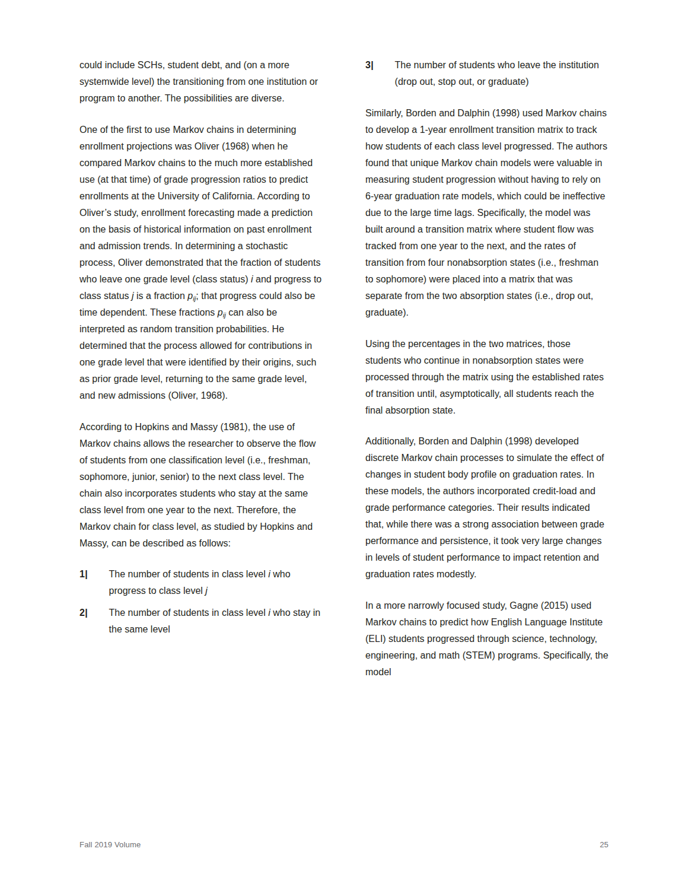could include SCHs, student debt, and (on a more systemwide level) the transitioning from one institution or program to another. The possibilities are diverse.
One of the first to use Markov chains in determining enrollment projections was Oliver (1968) when he compared Markov chains to the much more established use (at that time) of grade progression ratios to predict enrollments at the University of California. According to Oliver’s study, enrollment forecasting made a prediction on the basis of historical information on past enrollment and admission trends. In determining a stochastic process, Oliver demonstrated that the fraction of students who leave one grade level (class status) i and progress to class status j is a fraction pij; that progress could also be time dependent. These fractions pij can also be interpreted as random transition probabilities. He determined that the process allowed for contributions in one grade level that were identified by their origins, such as prior grade level, returning to the same grade level, and new admissions (Oliver, 1968).
According to Hopkins and Massy (1981), the use of Markov chains allows the researcher to observe the flow of students from one classification level (i.e., freshman, sophomore, junior, senior) to the next class level. The chain also incorporates students who stay at the same class level from one year to the next. Therefore, the Markov chain for class level, as studied by Hopkins and Massy, can be described as follows:
The number of students in class level i who progress to class level j
The number of students in class level i who stay in the same level
The number of students who leave the institution (drop out, stop out, or graduate)
Similarly, Borden and Dalphin (1998) used Markov chains to develop a 1-year enrollment transition matrix to track how students of each class level progressed. The authors found that unique Markov chain models were valuable in measuring student progression without having to rely on 6-year graduation rate models, which could be ineffective due to the large time lags. Specifically, the model was built around a transition matrix where student flow was tracked from one year to the next, and the rates of transition from four nonabsorption states (i.e., freshman to sophomore) were placed into a matrix that was separate from the two absorption states (i.e., drop out, graduate).
Using the percentages in the two matrices, those students who continue in nonabsorption states were processed through the matrix using the established rates of transition until, asymptotically, all students reach the final absorption state.
Additionally, Borden and Dalphin (1998) developed discrete Markov chain processes to simulate the effect of changes in student body profile on graduation rates. In these models, the authors incorporated credit-load and grade performance categories. Their results indicated that, while there was a strong association between grade performance and persistence, it took very large changes in levels of student performance to impact retention and graduation rates modestly.
In a more narrowly focused study, Gagne (2015) used Markov chains to predict how English Language Institute (ELI) students progressed through science, technology, engineering, and math (STEM) programs. Specifically, the model
Fall 2019 Volume
25